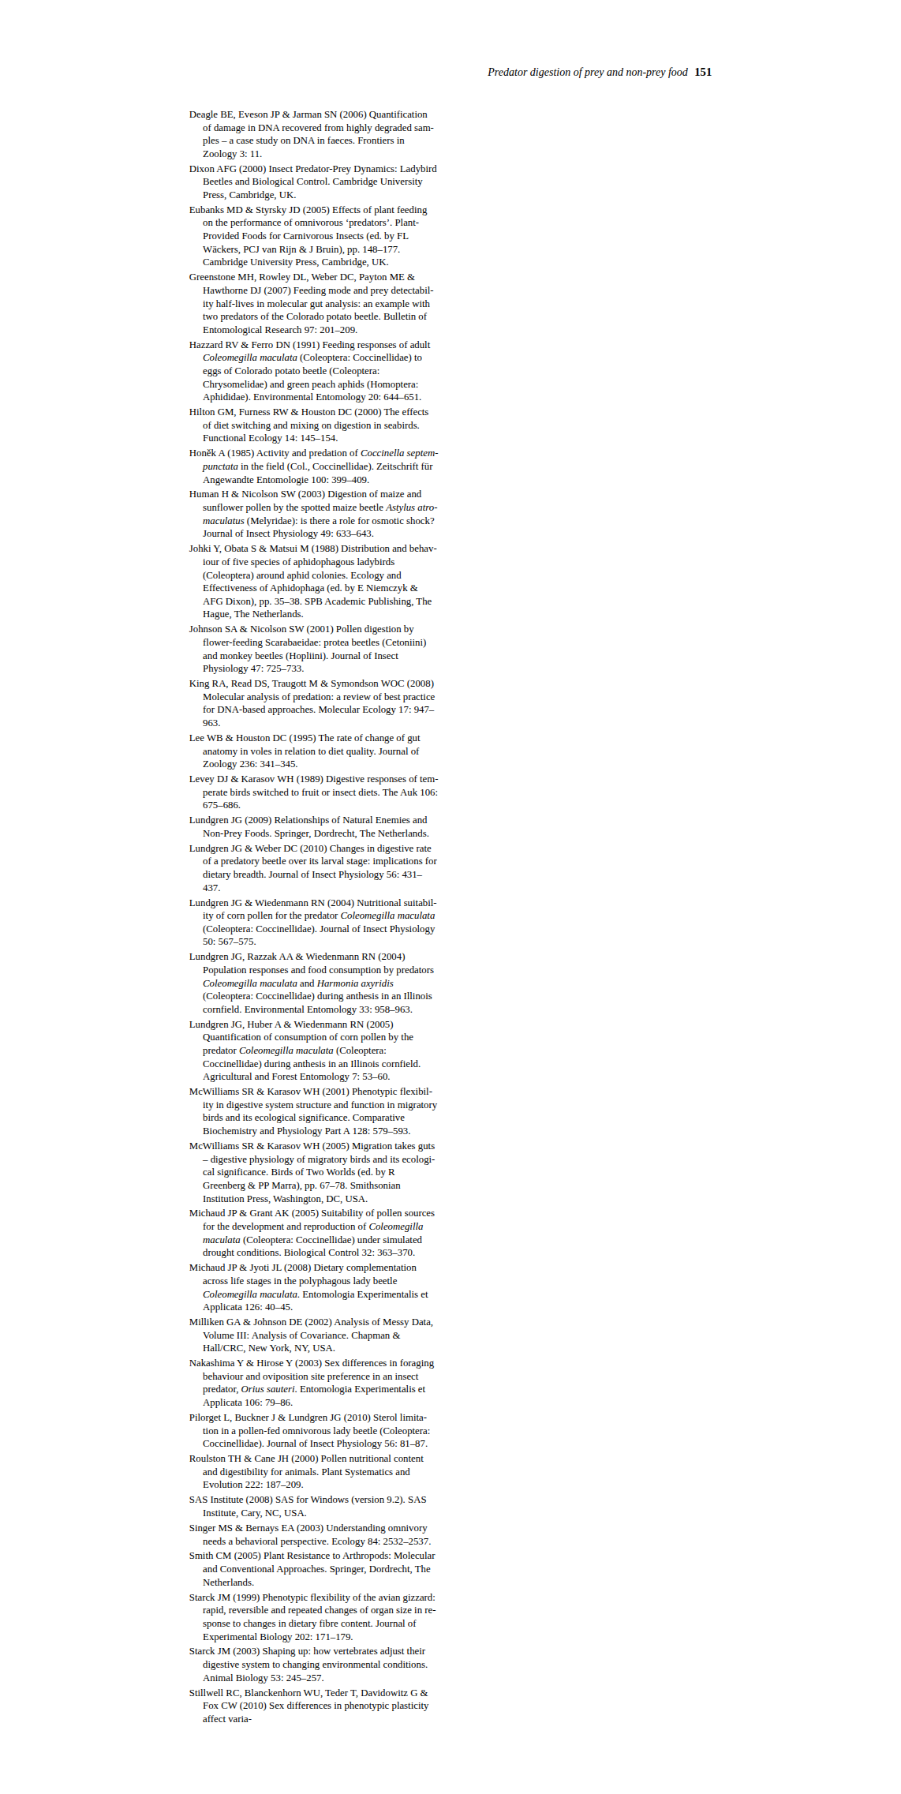Predator digestion of prey and non-prey food 151
Deagle BE, Eveson JP & Jarman SN (2006) Quantification of damage in DNA recovered from highly degraded samples – a case study on DNA in faeces. Frontiers in Zoology 3: 11.
Dixon AFG (2000) Insect Predator-Prey Dynamics: Ladybird Beetles and Biological Control. Cambridge University Press, Cambridge, UK.
Eubanks MD & Styrsky JD (2005) Effects of plant feeding on the performance of omnivorous ‘predators’. Plant-Provided Foods for Carnivorous Insects (ed. by FL Wäckers, PCJ van Rijn & J Bruin), pp. 148–177. Cambridge University Press, Cambridge, UK.
Greenstone MH, Rowley DL, Weber DC, Payton ME & Hawthorne DJ (2007) Feeding mode and prey detectability half-lives in molecular gut analysis: an example with two predators of the Colorado potato beetle. Bulletin of Entomological Research 97: 201–209.
Hazzard RV & Ferro DN (1991) Feeding responses of adult Coleomegilla maculata (Coleoptera: Coccinellidae) to eggs of Colorado potato beetle (Coleoptera: Chrysomelidae) and green peach aphids (Homoptera: Aphididae). Environmental Entomology 20: 644–651.
Hilton GM, Furness RW & Houston DC (2000) The effects of diet switching and mixing on digestion in seabirds. Functional Ecology 14: 145–154.
Honěk A (1985) Activity and predation of Coccinella septempunctata in the field (Col., Coccinellidae). Zeitschrift für Angewandte Entomologie 100: 399–409.
Human H & Nicolson SW (2003) Digestion of maize and sunflower pollen by the spotted maize beetle Astylus atromaculatus (Melyridae): is there a role for osmotic shock? Journal of Insect Physiology 49: 633–643.
Johki Y, Obata S & Matsui M (1988) Distribution and behaviour of five species of aphidophagous ladybirds (Coleoptera) around aphid colonies. Ecology and Effectiveness of Aphidophaga (ed. by E Niemczyk & AFG Dixon), pp. 35–38. SPB Academic Publishing, The Hague, The Netherlands.
Johnson SA & Nicolson SW (2001) Pollen digestion by flower-feeding Scarabaeidae: protea beetles (Cetoniini) and monkey beetles (Hopliini). Journal of Insect Physiology 47: 725–733.
King RA, Read DS, Traugott M & Symondson WOC (2008) Molecular analysis of predation: a review of best practice for DNA-based approaches. Molecular Ecology 17: 947–963.
Lee WB & Houston DC (1995) The rate of change of gut anatomy in voles in relation to diet quality. Journal of Zoology 236: 341–345.
Levey DJ & Karasov WH (1989) Digestive responses of temperate birds switched to fruit or insect diets. The Auk 106: 675–686.
Lundgren JG (2009) Relationships of Natural Enemies and Non-Prey Foods. Springer, Dordrecht, The Netherlands.
Lundgren JG & Weber DC (2010) Changes in digestive rate of a predatory beetle over its larval stage: implications for dietary breadth. Journal of Insect Physiology 56: 431–437.
Lundgren JG & Wiedenmann RN (2004) Nutritional suitability of corn pollen for the predator Coleomegilla maculata (Coleoptera: Coccinellidae). Journal of Insect Physiology 50: 567–575.
Lundgren JG, Razzak AA & Wiedenmann RN (2004) Population responses and food consumption by predators Coleomegilla maculata and Harmonia axyridis (Coleoptera: Coccinellidae) during anthesis in an Illinois cornfield. Environmental Entomology 33: 958–963.
Lundgren JG, Huber A & Wiedenmann RN (2005) Quantification of consumption of corn pollen by the predator Coleomegilla maculata (Coleoptera: Coccinellidae) during anthesis in an Illinois cornfield. Agricultural and Forest Entomology 7: 53–60.
McWilliams SR & Karasov WH (2001) Phenotypic flexibility in digestive system structure and function in migratory birds and its ecological significance. Comparative Biochemistry and Physiology Part A 128: 579–593.
McWilliams SR & Karasov WH (2005) Migration takes guts – digestive physiology of migratory birds and its ecological significance. Birds of Two Worlds (ed. by R Greenberg & PP Marra), pp. 67–78. Smithsonian Institution Press, Washington, DC, USA.
Michaud JP & Grant AK (2005) Suitability of pollen sources for the development and reproduction of Coleomegilla maculata (Coleoptera: Coccinellidae) under simulated drought conditions. Biological Control 32: 363–370.
Michaud JP & Jyoti JL (2008) Dietary complementation across life stages in the polyphagous lady beetle Coleomegilla maculata. Entomologia Experimentalis et Applicata 126: 40–45.
Milliken GA & Johnson DE (2002) Analysis of Messy Data, Volume III: Analysis of Covariance. Chapman & Hall/CRC, New York, NY, USA.
Nakashima Y & Hirose Y (2003) Sex differences in foraging behaviour and oviposition site preference in an insect predator, Orius sauteri. Entomologia Experimentalis et Applicata 106: 79–86.
Pilorget L, Buckner J & Lundgren JG (2010) Sterol limitation in a pollen-fed omnivorous lady beetle (Coleoptera: Coccinellidae). Journal of Insect Physiology 56: 81–87.
Roulston TH & Cane JH (2000) Pollen nutritional content and digestibility for animals. Plant Systematics and Evolution 222: 187–209.
SAS Institute (2008) SAS for Windows (version 9.2). SAS Institute, Cary, NC, USA.
Singer MS & Bernays EA (2003) Understanding omnivory needs a behavioral perspective. Ecology 84: 2532–2537.
Smith CM (2005) Plant Resistance to Arthropods: Molecular and Conventional Approaches. Springer, Dordrecht, The Netherlands.
Starck JM (1999) Phenotypic flexibility of the avian gizzard: rapid, reversible and repeated changes of organ size in response to changes in dietary fibre content. Journal of Experimental Biology 202: 171–179.
Starck JM (2003) Shaping up: how vertebrates adjust their digestive system to changing environmental conditions. Animal Biology 53: 245–257.
Stillwell RC, Blanckenhorn WU, Teder T, Davidowitz G & Fox CW (2010) Sex differences in phenotypic plasticity affect varia-